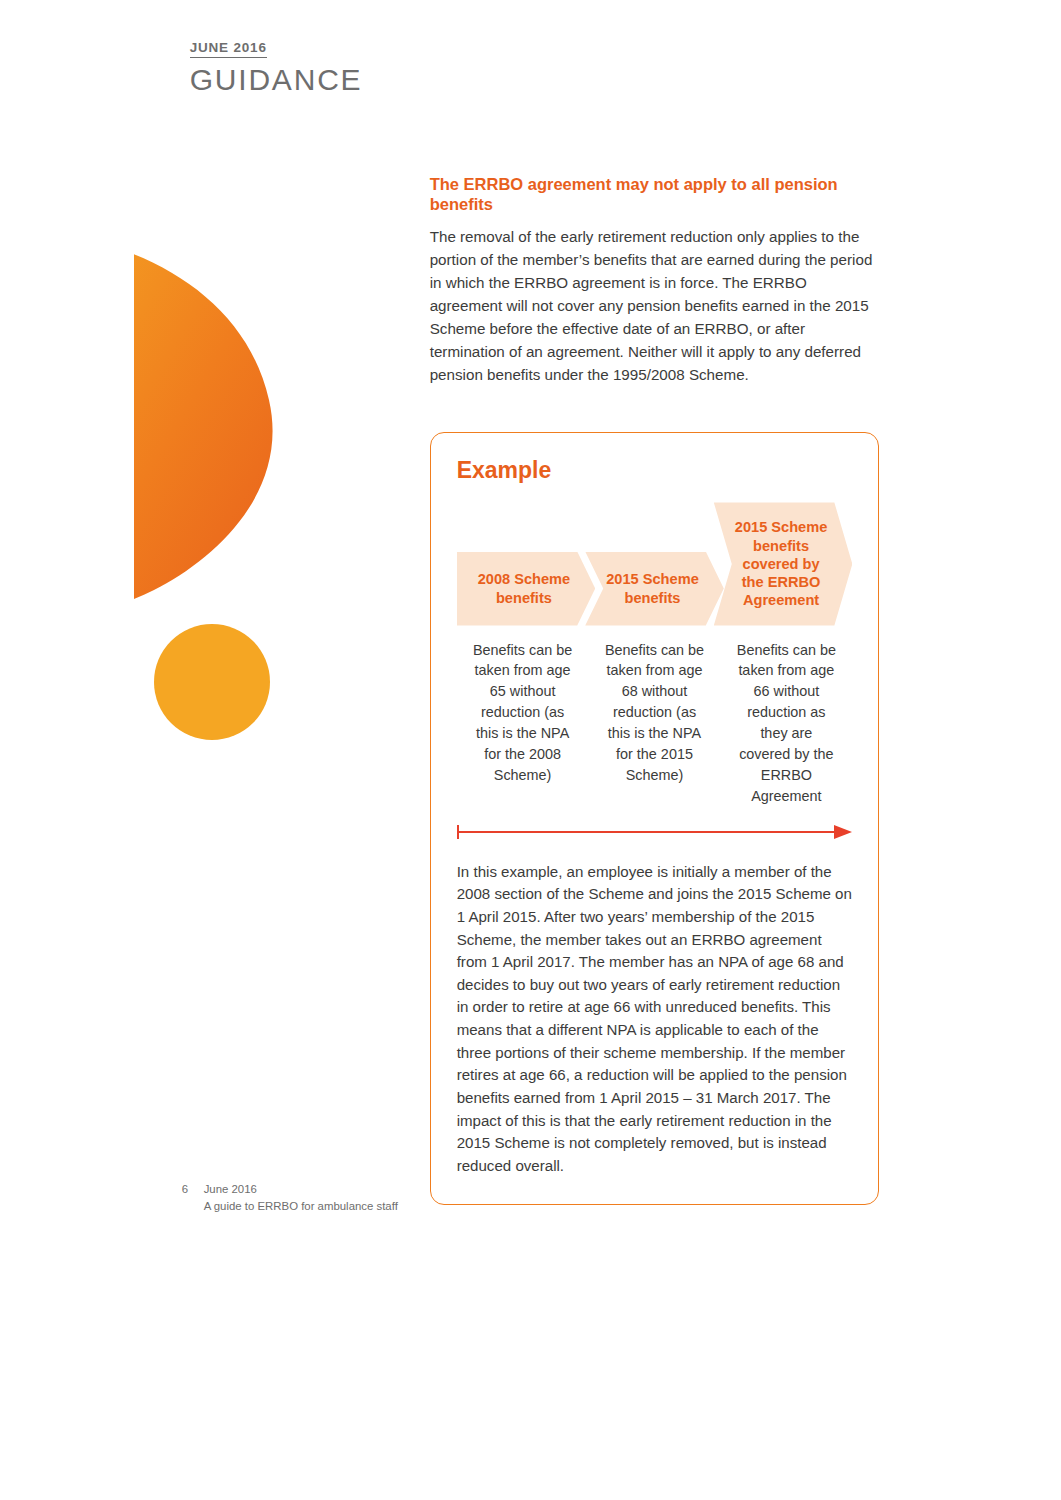June 2016
Guidance
The ERRBO agreement may not apply to all pension benefits
The removal of the early retirement reduction only applies to the portion of the member’s benefits that are earned during the period in which the ERRBO agreement is in force. The ERRBO agreement will not cover any pension benefits earned in the 2015 Scheme before the effective date of an ERRBO, or after termination of an agreement. Neither will it apply to any deferred pension benefits under the 1995/2008 Scheme.
Example
2008 Scheme
benefits
2015 Scheme
benefits
2015 Scheme
benefits covered by
the ERRBO
Agreement
Benefits can be taken from age 65 without reduction (as this is the NPA for the 2008 Scheme)
Benefits can be taken from age 68 without reduction (as this is the NPA for the 2015 Scheme)
Benefits can be taken from age 66 without reduction as they are covered by the ERRBO Agreement
In this example, an employee is initially a member of the 2008 section of the Scheme and joins the 2015 Scheme on 1 April 2015. After two years’ membership of the 2015 Scheme, the member takes out an ERRBO agreement from 1 April 2017. The member has an NPA of age 68 and decides to buy out two years of early retirement reduction in order to retire at age 66 with unreduced benefits. This means that a different NPA is applicable to each of the three portions of their scheme membership. If the member retires at age 66, a reduction will be applied to the pension benefits earned from 1 April 2015 – 31 March 2017. The impact of this is that the early retirement reduction in the 2015 Scheme is not completely removed, but is instead reduced overall.
6 June 2016
A guide to ERRBO for ambulance staff